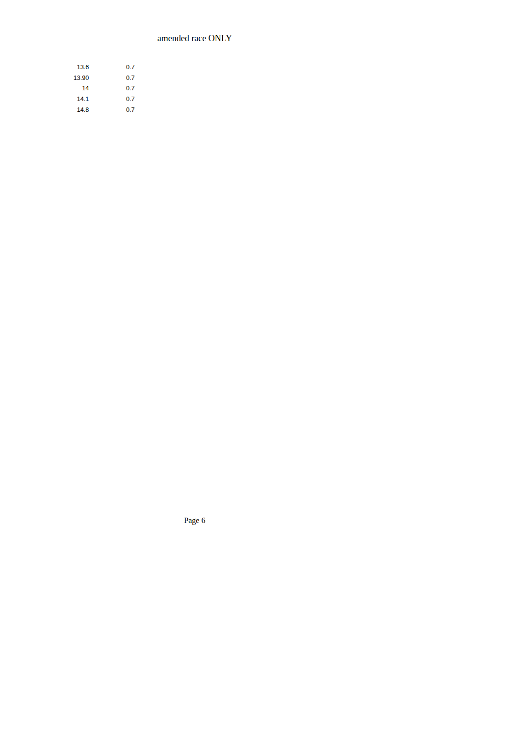amended race ONLY
| 13.6 | | 0.7 |
| 13.90 | | 0.7 |
| 14 | | 0.7 |
| 14.1 | | 0.7 |
| 14.8 | | 0.7 |
Page 6